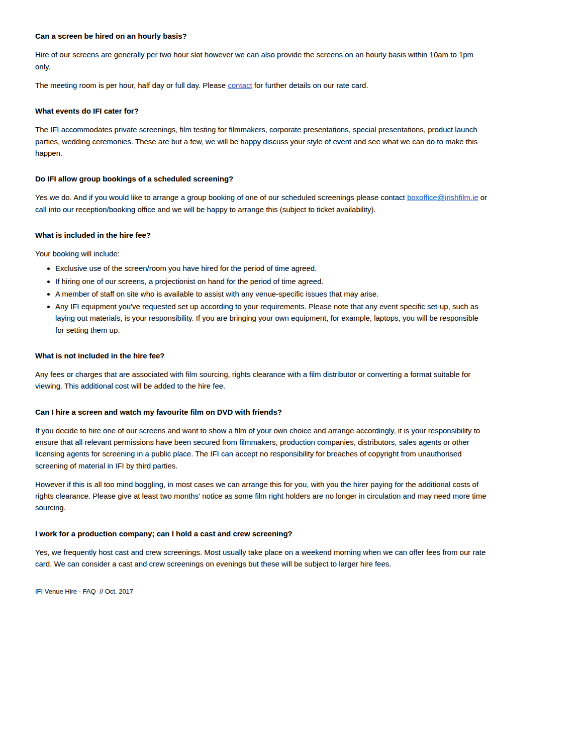Can a screen be hired on an hourly basis?
Hire of our screens are generally per two hour slot however we can also provide the screens on an hourly basis within 10am to 1pm only.
The meeting room is per hour, half day or full day. Please contact for further details on our rate card.
What events do IFI cater for?
The IFI accommodates private screenings, film testing for filmmakers, corporate presentations, special presentations, product launch parties, wedding ceremonies. These are but a few, we will be happy discuss your style of event and see what we can do to make this happen.
Do IFI allow group bookings of a scheduled screening?
Yes we do. And if you would like to arrange a group booking of one of our scheduled screenings please contact boxoffice@irishfilm.ie or call into our reception/booking office and we will be happy to arrange this (subject to ticket availability).
What is included in the hire fee?
Your booking will include:
Exclusive use of the screen/room you have hired for the period of time agreed.
If hiring one of our screens, a projectionist on hand for the period of time agreed.
A member of staff on site who is available to assist with any venue-specific issues that may arise.
Any IFI equipment you've requested set up according to your requirements. Please note that any event specific set-up, such as laying out materials, is your responsibility. If you are bringing your own equipment, for example, laptops, you will be responsible for setting them up.
What is not included in the hire fee?
Any fees or charges that are associated with film sourcing, rights clearance with a film distributor or converting a format suitable for viewing. This additional cost will be added to the hire fee.
Can I hire a screen and watch my favourite film on DVD with friends?
If you decide to hire one of our screens and want to show a film of your own choice and arrange accordingly, it is your responsibility to ensure that all relevant permissions have been secured from filmmakers, production companies, distributors, sales agents or other licensing agents for screening in a public place. The IFI can accept no responsibility for breaches of copyright from unauthorised screening of material in IFI by third parties.
However if this is all too mind boggling, in most cases we can arrange this for you, with you the hirer paying for the additional costs of rights clearance. Please give at least two months' notice as some film right holders are no longer in circulation and may need more time sourcing.
I work for a production company; can I hold a cast and crew screening?
Yes, we frequently host cast and crew screenings. Most usually take place on a weekend morning when we can offer fees from our rate card. We can consider a cast and crew screenings on evenings but these will be subject to larger hire fees.
IFI Venue Hire - FAQ // Oct. 2017